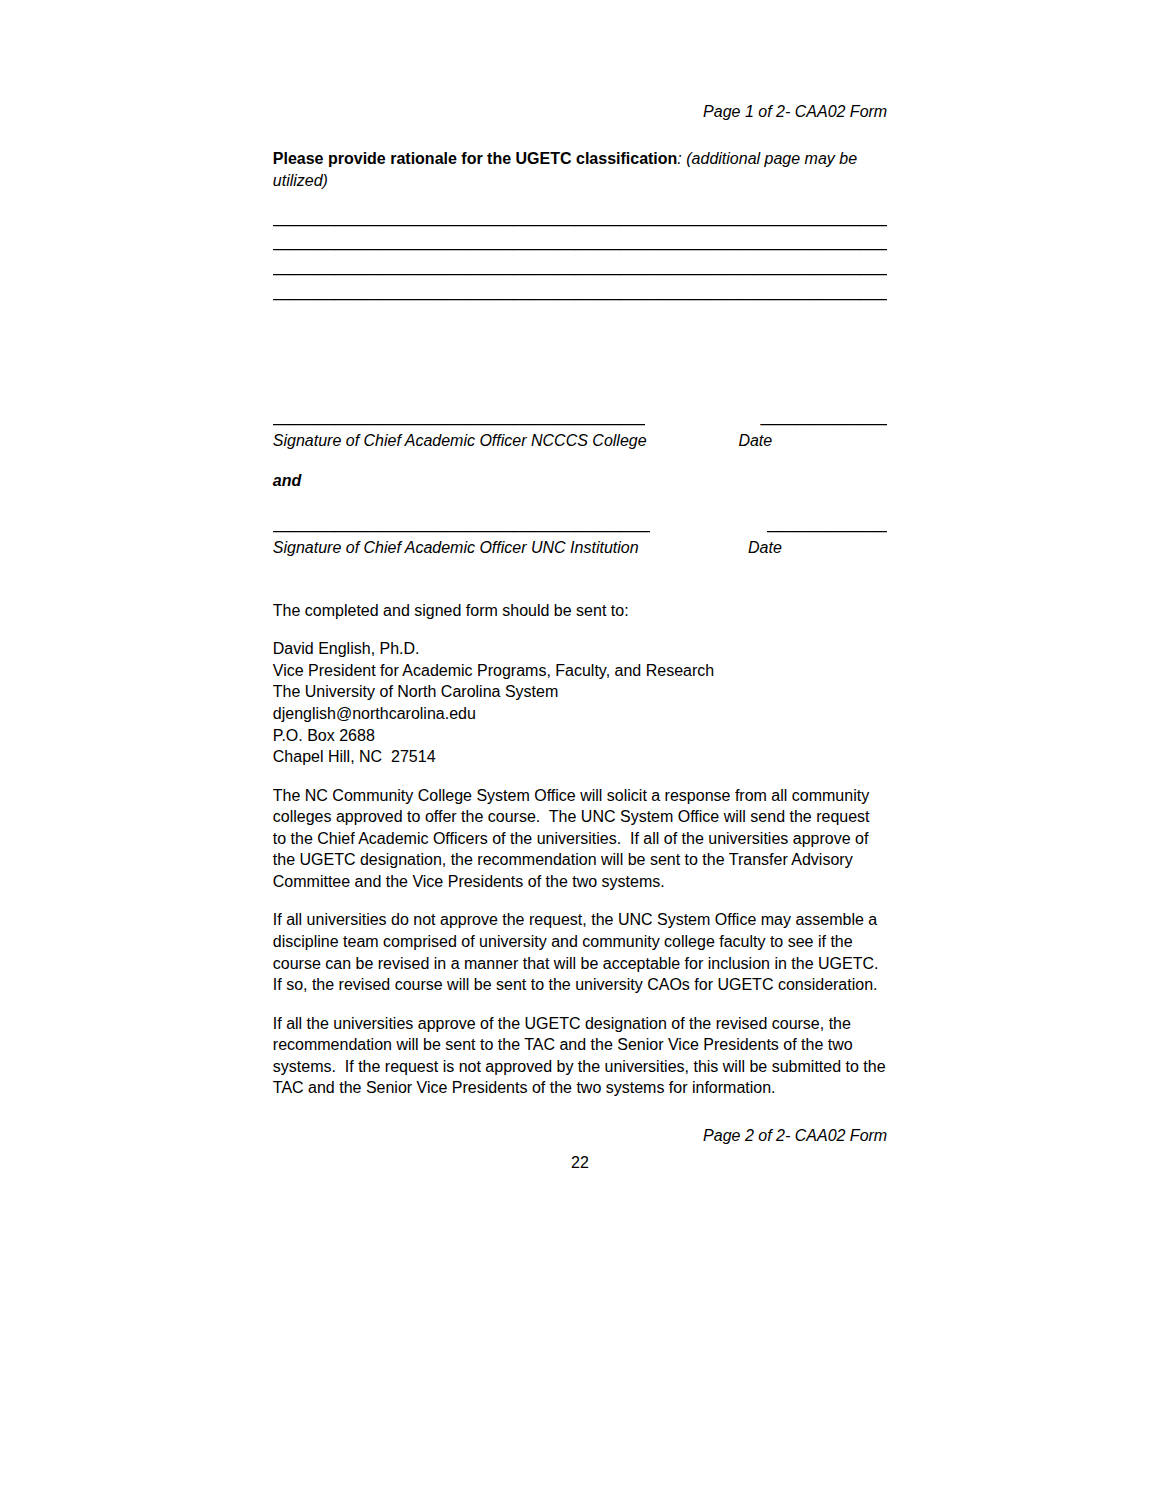Page 1 of 2- CAA02 Form
Please provide rationale for the UGETC classification: (additional page may be utilized)
_______________________________________________________________________________________
_________________________________________________________________________________________
_________________________________________________________________________________________
_________________________________________________________________________________________
_______________________________________________ ________________
Signature of Chief Academic Officer NCCCS College Date
and
_______________________________________________ _______________
Signature of Chief Academic Officer UNC Institution Date
The completed and signed form should be sent to:
David English, Ph.D.
Vice President for Academic Programs, Faculty, and Research
The University of North Carolina System
djenglish@northcarolina.edu
P.O. Box 2688
Chapel Hill, NC 27514
The NC Community College System Office will solicit a response from all community colleges approved to offer the course. The UNC System Office will send the request to the Chief Academic Officers of the universities. If all of the universities approve of the UGETC designation, the recommendation will be sent to the Transfer Advisory Committee and the Vice Presidents of the two systems.
If all universities do not approve the request, the UNC System Office may assemble a discipline team comprised of university and community college faculty to see if the course can be revised in a manner that will be acceptable for inclusion in the UGETC. If so, the revised course will be sent to the university CAOs for UGETC consideration.
If all the universities approve of the UGETC designation of the revised course, the recommendation will be sent to the TAC and the Senior Vice Presidents of the two systems. If the request is not approved by the universities, this will be submitted to the TAC and the Senior Vice Presidents of the two systems for information.
Page 2 of 2- CAA02 Form
22